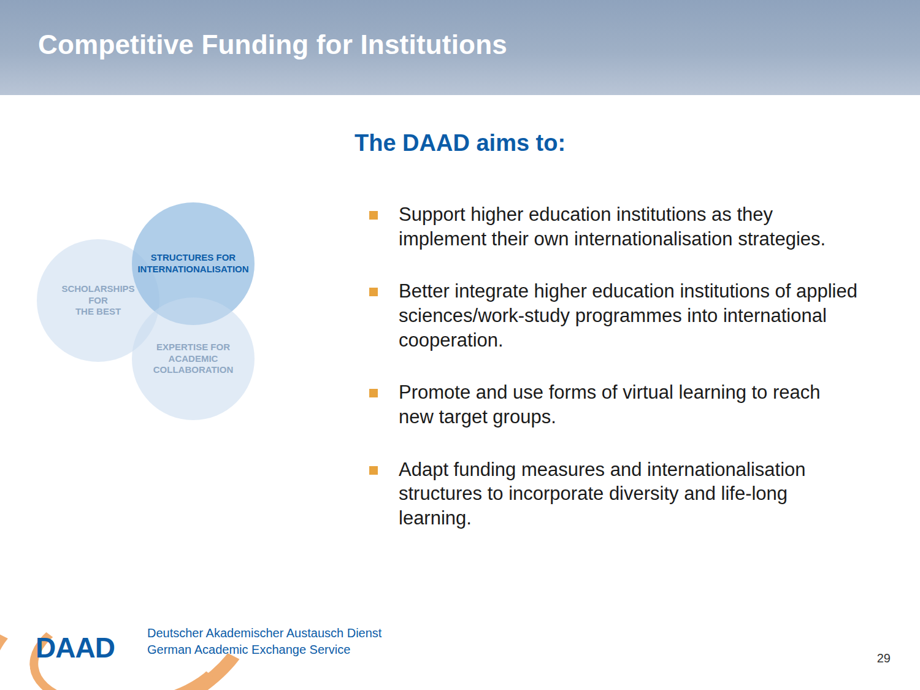Competitive Funding for Institutions
The DAAD aims to:
Support higher education institutions as they implement their own internationalisation strategies.
Better integrate higher education institutions of applied sciences/work-study programmes into international cooperation.
Promote and use forms of virtual learning to reach new target groups.
Adapt funding measures and internationalisation structures to incorporate diversity and life-long learning.
SCHOLARSHIPS
FOR
THE BEST
STRUCTURES FOR
INTERNATIONALISATION
EXPERTISE FOR
ACADEMIC
COLLABORATION
DAAD
Deutscher Akademischer Austausch Dienst
German Academic Exchange Service
29